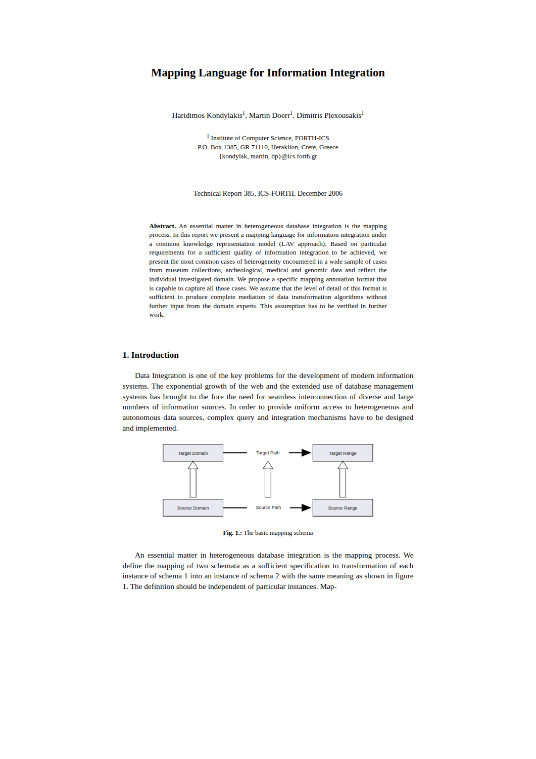Mapping Language for Information Integration
Haridimos Kondylakis1, Martin Doerr1, Dimitris Plexousakis1
1 Institute of Computer Science, FORTH-ICS
P.O. Box 1385, GR 71110, Heraklion, Crete, Greece
{kondylak, martin, dp}@ics.forth.gr
Technical Report 385, ICS-FORTH, December 2006
Abstract. An essential matter in heterogeneous database integration is the mapping process. In this report we present a mapping language for information integration under a common knowledge representation model (LAV approach). Based on particular requirements for a sufficient quality of information integration to be achieved, we present the most common cases of heterogeneity encountered in a wide sample of cases from museum collections, archeological, medical and genomic data and reflect the individual investigated domain. We propose a specific mapping annotation format that is capable to capture all those cases. We assume that the level of detail of this format is sufficient to produce complete mediation of data transformation algorithms without further input from the domain experts. This assumption has to be verified in further work.
1. Introduction
Data Integration is one of the key problems for the development of modern information systems. The exponential growth of the web and the extended use of database management systems has brought to the fore the need for seamless interconnection of diverse and large numbers of information sources. In order to provide uniform access to heterogeneous and autonomous data sources, complex query and integration mechanisms have to be designed and implemented.
Target Domain Target Range Source Domain Source Range Target Path Source Path
Fig. 1.: The basic mapping schema
An essential matter in heterogeneous database integration is the mapping process. We define the mapping of two schemata as a sufficient specification to transformation of each instance of schema 1 into an instance of schema 2 with the same meaning as shown in figure 1. The definition should be independent of particular instances. Map-